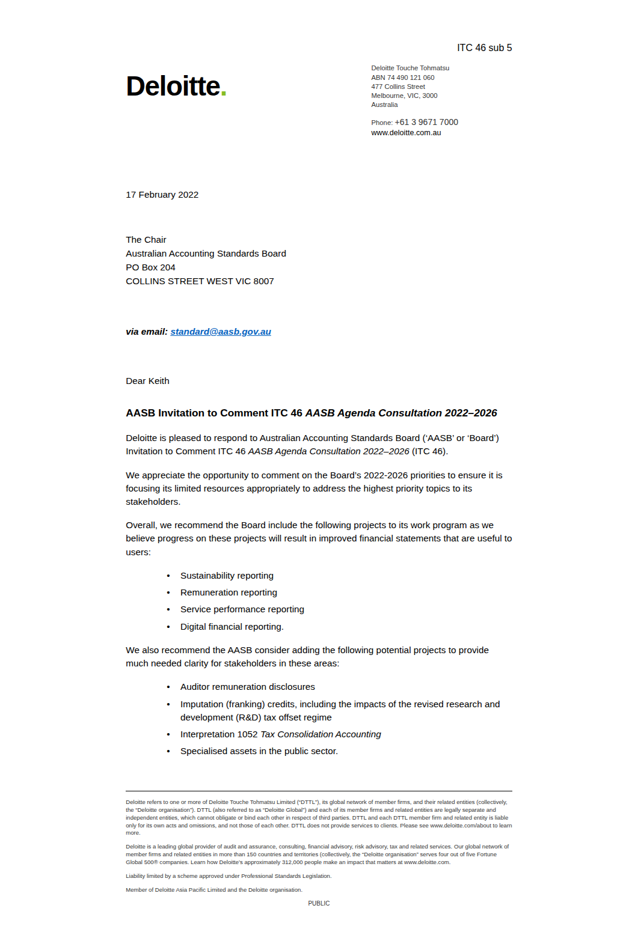ITC 46 sub 5
Deloitte.
Deloitte Touche Tohmatsu
ABN 74 490 121 060
477 Collins Street
Melbourne, VIC, 3000
Australia
Phone: +61 3 9671 7000
www.deloitte.com.au
17 February 2022
The Chair
Australian Accounting Standards Board
PO Box 204
COLLINS STREET WEST VIC 8007
via email: standard@aasb.gov.au
Dear Keith
AASB Invitation to Comment ITC 46 AASB Agenda Consultation 2022–2026
Deloitte is pleased to respond to Australian Accounting Standards Board (‘AASB’ or ‘Board’) Invitation to Comment ITC 46 AASB Agenda Consultation 2022–2026 (ITC 46).
We appreciate the opportunity to comment on the Board’s 2022-2026 priorities to ensure it is focusing its limited resources appropriately to address the highest priority topics to its stakeholders.
Overall, we recommend the Board include the following projects to its work program as we believe progress on these projects will result in improved financial statements that are useful to users:
Sustainability reporting
Remuneration reporting
Service performance reporting
Digital financial reporting.
We also recommend the AASB consider adding the following potential projects to provide much needed clarity for stakeholders in these areas:
Auditor remuneration disclosures
Imputation (franking) credits, including the impacts of the revised research and development (R&D) tax offset regime
Interpretation 1052 Tax Consolidation Accounting
Specialised assets in the public sector.
Deloitte refers to one or more of Deloitte Touche Tohmatsu Limited (“DTTL”), its global network of member firms, and their related entities (collectively, the “Deloitte organisation”). DTTL (also referred to as “Deloitte Global”) and each of its member firms and related entities are legally separate and independent entities, which cannot obligate or bind each other in respect of third parties. DTTL and each DTTL member firm and related entity is liable only for its own acts and omissions, and not those of each other. DTTL does not provide services to clients. Please see www.deloitte.com/about to learn more.
Deloitte is a leading global provider of audit and assurance, consulting, financial advisory, risk advisory, tax and related services. Our global network of member firms and related entities in more than 150 countries and territories (collectively, the “Deloitte organisation” serves four out of five Fortune Global 500® companies. Learn how Deloitte’s approximately 312,000 people make an impact that matters at www.deloitte.com.
Liability limited by a scheme approved under Professional Standards Legislation.
Member of Deloitte Asia Pacific Limited and the Deloitte organisation.
PUBLIC